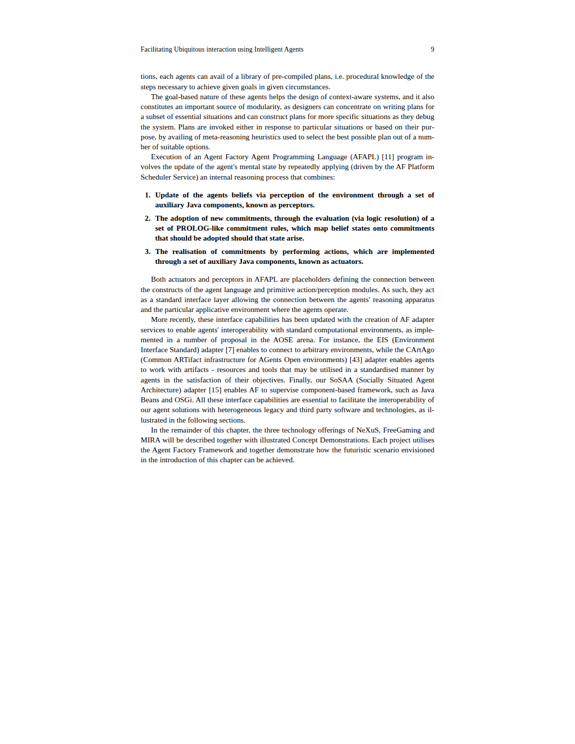Facilitating Ubiquitous interaction using Intelligent Agents 9
tions, each agents can avail of a library of pre-compiled plans, i.e. procedural knowledge of the steps necessary to achieve given goals in given circumstances.
The goal-based nature of these agents helps the design of context-aware systems, and it also constitutes an important source of modularity, as designers can concentrate on writing plans for a subset of essential situations and can construct plans for more specific situations as they debug the system. Plans are invoked either in response to particular situations or based on their purpose, by availing of meta-reasoning heuristics used to select the best possible plan out of a number of suitable options.
Execution of an Agent Factory Agent Programming Language (AFAPL) [11] program involves the update of the agent's mental state by repeatedly applying (driven by the AF Platform Scheduler Service) an internal reasoning process that combines:
Update of the agents beliefs via perception of the environment through a set of auxiliary Java components, known as perceptors.
The adoption of new commitments, through the evaluation (via logic resolution) of a set of PROLOG-like commitment rules, which map belief states onto commitments that should be adopted should that state arise.
The realisation of commitments by performing actions, which are implemented through a set of auxiliary Java components, known as actuators.
Both actuators and perceptors in AFAPL are placeholders defining the connection between the constructs of the agent language and primitive action/perception modules. As such, they act as a standard interface layer allowing the connection between the agents' reasoning apparatus and the particular applicative environment where the agents operate.
More recently, these interface capabilities has been updated with the creation of AF adapter services to enable agents' interoperability with standard computational environments, as implemented in a number of proposal in the AOSE arena. For instance, the EIS (Environment Interface Standard) adapter [7] enables to connect to arbitrary environments, while the CArtAgo (Common ARTifact infrastructure for AGents Open environments) [43] adapter enables agents to work with artifacts - resources and tools that may be utilised in a standardised manner by agents in the satisfaction of their objectives. Finally, our SoSAA (Socially Situated Agent Architecture) adapter [15] enables AF to supervise component-based framework, such as Java Beans and OSGi. All these interface capabilities are essential to facilitate the interoperability of our agent solutions with heterogeneous legacy and third party software and technologies, as illustrated in the following sections.
In the remainder of this chapter, the three technology offerings of NeXuS, FreeGaming and MIRA will be described together with illustrated Concept Demonstrations. Each project utilises the Agent Factory Framework and together demonstrate how the futuristic scenario envisioned in the introduction of this chapter can be achieved.